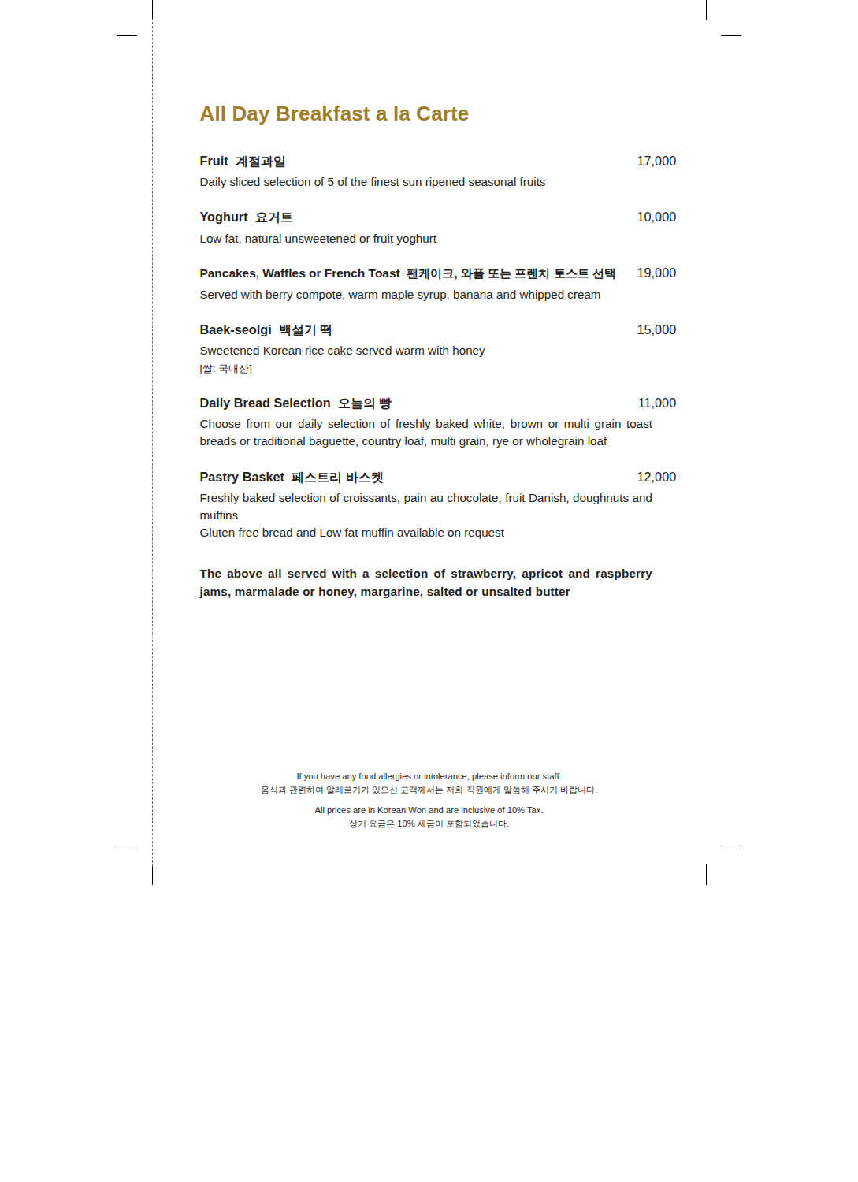All Day Breakfast a la Carte
Fruit 계절과일
17,000
Daily sliced selection of 5 of the finest sun ripened seasonal fruits
Yoghurt 요거트
10,000
Low fat, natural unsweetened or fruit yoghurt
Pancakes, Waffles or French Toast 팬케이크, 와플 또는 프렌치 토스트 선택
19,000
Served with berry compote, warm maple syrup, banana and whipped cream
Baek-seolgi 백설기 떡
15,000
Sweetened Korean rice cake served warm with honey
[쌀: 국내산]
Daily Bread Selection 오늘의 빵
11,000
Choose from our daily selection of freshly baked white, brown or multi grain toast breads or traditional baguette, country loaf, multi grain, rye or wholegrain loaf
Pastry Basket 페스트리 바스켓
12,000
Freshly baked selection of croissants, pain au chocolate, fruit Danish, doughnuts and muffins
Gluten free bread and Low fat muffin available on request
The above all served with a selection of strawberry, apricot and raspberry jams, marmalade or honey, margarine, salted or unsalted butter
If you have any food allergies or intolerance, please inform our staff.
음식과 관련하여 알레르기가 있으신 고객께서는 저희 직원에게 말씀해 주시기 바랍니다.
All prices are in Korean Won and are inclusive of 10% Tax.
상기 요금은 10% 세금이 포함되었습니다.